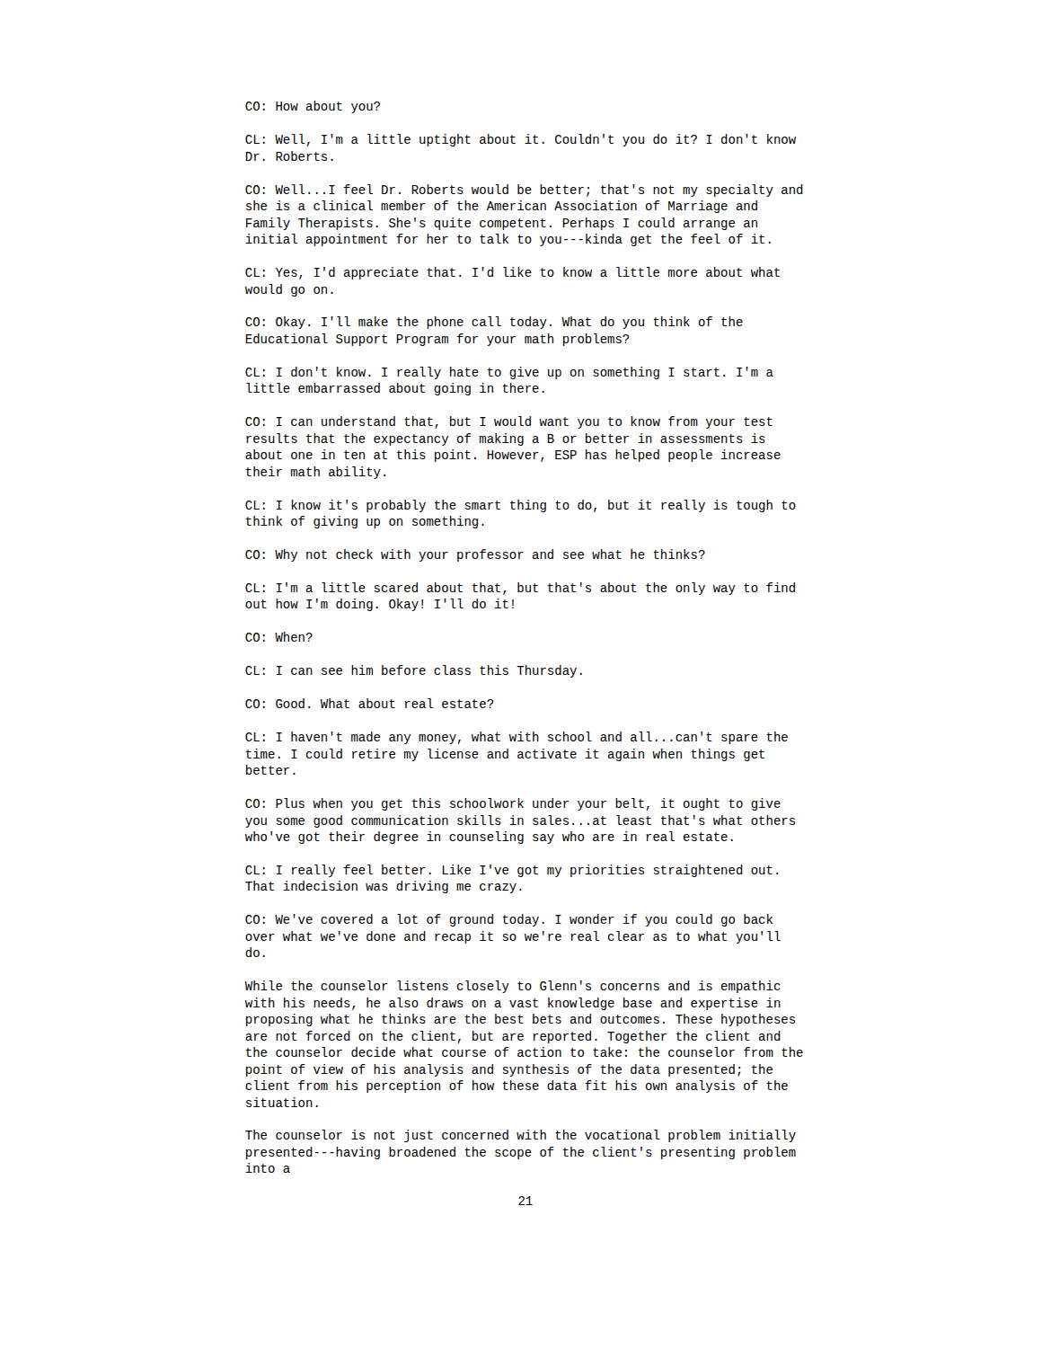CO: How about you?
CL: Well, I'm a little uptight about it. Couldn't you do it? I don't know Dr. Roberts.
CO: Well...I feel Dr. Roberts would be better; that's not my specialty and she is a clinical member of the American Association of Marriage and Family Therapists. She's quite competent. Perhaps I could arrange an initial appointment for her to talk to you---kinda get the feel of it.
CL: Yes, I'd appreciate that. I'd like to know a little more about what would go on.
CO: Okay. I'll make the phone call today. What do you think of the Educational Support Program for your math problems?
CL: I don't know. I really hate to give up on something I start. I'm a little embarrassed about going in there.
CO: I can understand that, but I would want you to know from your test results that the expectancy of making a B or better in assessments is about one in ten at this point. However, ESP has helped people increase their math ability.
CL: I know it's probably the smart thing to do, but it really is tough to think of giving up on something.
CO: Why not check with your professor and see what he thinks?
CL: I'm a little scared about that, but that's about the only way to find out how I'm doing. Okay! I'll do it!
CO: When?
CL: I can see him before class this Thursday.
CO: Good. What about real estate?
CL: I haven't made any money, what with school and all...can't spare the time. I could retire my license and activate it again when things get better.
CO: Plus when you get this schoolwork under your belt, it ought to give you some good communication skills in sales...at least that's what others who've got their degree in counseling say who are in real estate.
CL: I really feel better. Like I've got my priorities straightened out. That indecision was driving me crazy.
CO: We've covered a lot of ground today. I wonder if you could go back over what we've done and recap it so we're real clear as to what you'll do.
While the counselor listens closely to Glenn's concerns and is empathic with his needs, he also draws on a vast knowledge base and expertise in proposing what he thinks are the best bets and outcomes. These hypotheses are not forced on the client, but are reported. Together the client and the counselor decide what course of action to take: the counselor from the point of view of his analysis and synthesis of the data presented; the client from his perception of how these data fit his own analysis of the situation.
The counselor is not just concerned with the vocational problem initially presented---having broadened the scope of the client's presenting problem into a
21